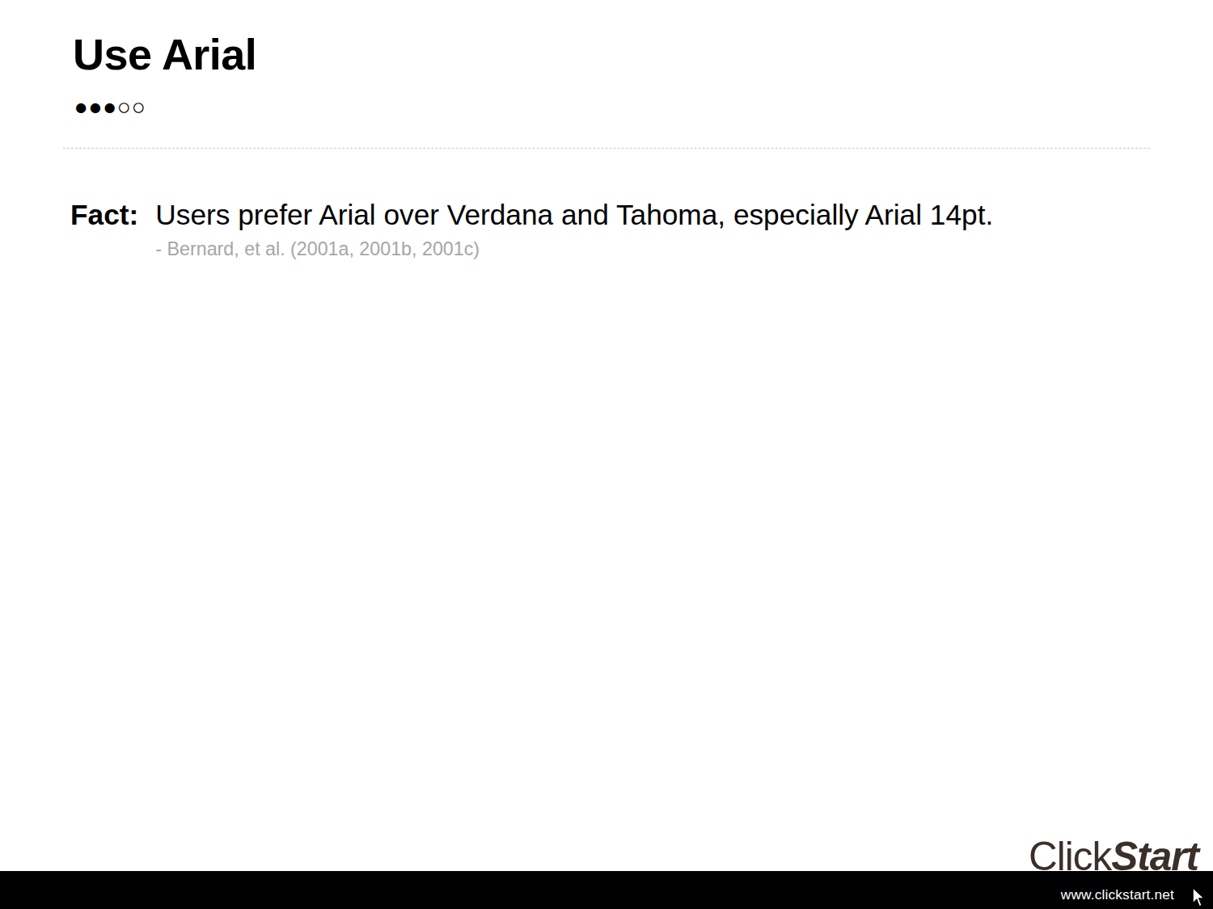Use Arial
●●●○○
Fact:
Users prefer Arial over Verdana and Tahoma, especially Arial 14pt. - Bernard, et al. (2001a, 2001b, 2001c)
Click Start
www.clickstart.net